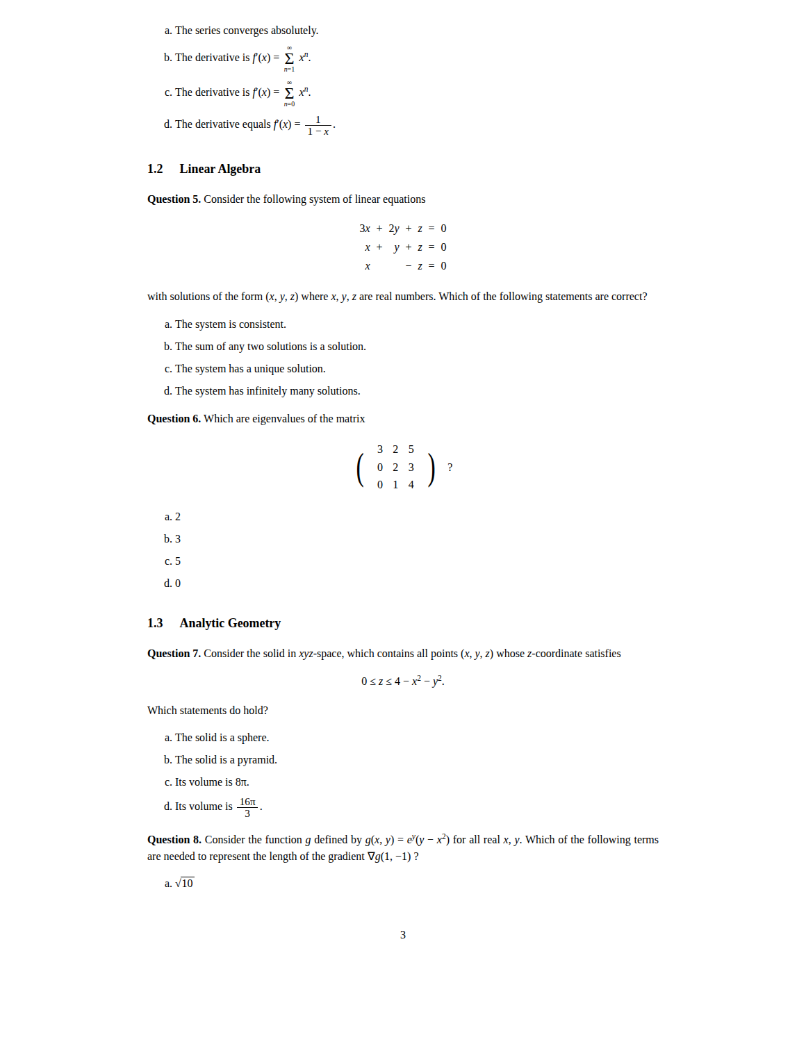The series converges absolutely.
The derivative is f′(x) = ∞Σn=1 xn.
The derivative is f′(x) = ∞Σn=0 xn.
The derivative equals f′(x) = 11 − x.
1.2 Linear Algebra
Question 5. Consider the following system of linear equations
| 3 x | + | 2 y | + | z | = | 0 |
| x | + | y | + | z | = | 0 |
| x | | | − | z | = | 0 |
with solutions of the form (x, y, z) where x, y, z are real numbers. Which of the following statements are correct?
The system is consistent.
The sum of any two solutions is a solution.
The system has a unique solution.
The system has infinitely many solutions.
Question 6. Which are eigenvalues of the matrix
(
| 3 | 2 | 5 |
| 0 | 2 | 3 |
| 0 | 1 | 4 |
)?
2
3
5
0
1.3 Analytic Geometry
Question 7. Consider the solid in xyz-space, which contains all points (x, y, z) whose z-coordinate satisfies
0 ≤ z ≤ 4 − x2 − y2.
Which statements do hold?
The solid is a sphere.
The solid is a pyramid.
Its volume is 8π.
Its volume is 16π 3.
Question 8. Consider the function g defined by g(x, y) = ey(y − x2) for all real x, y. Which of the following terms are needed to represent the length of the gradient ∇g(1, −1) ?
√10
3